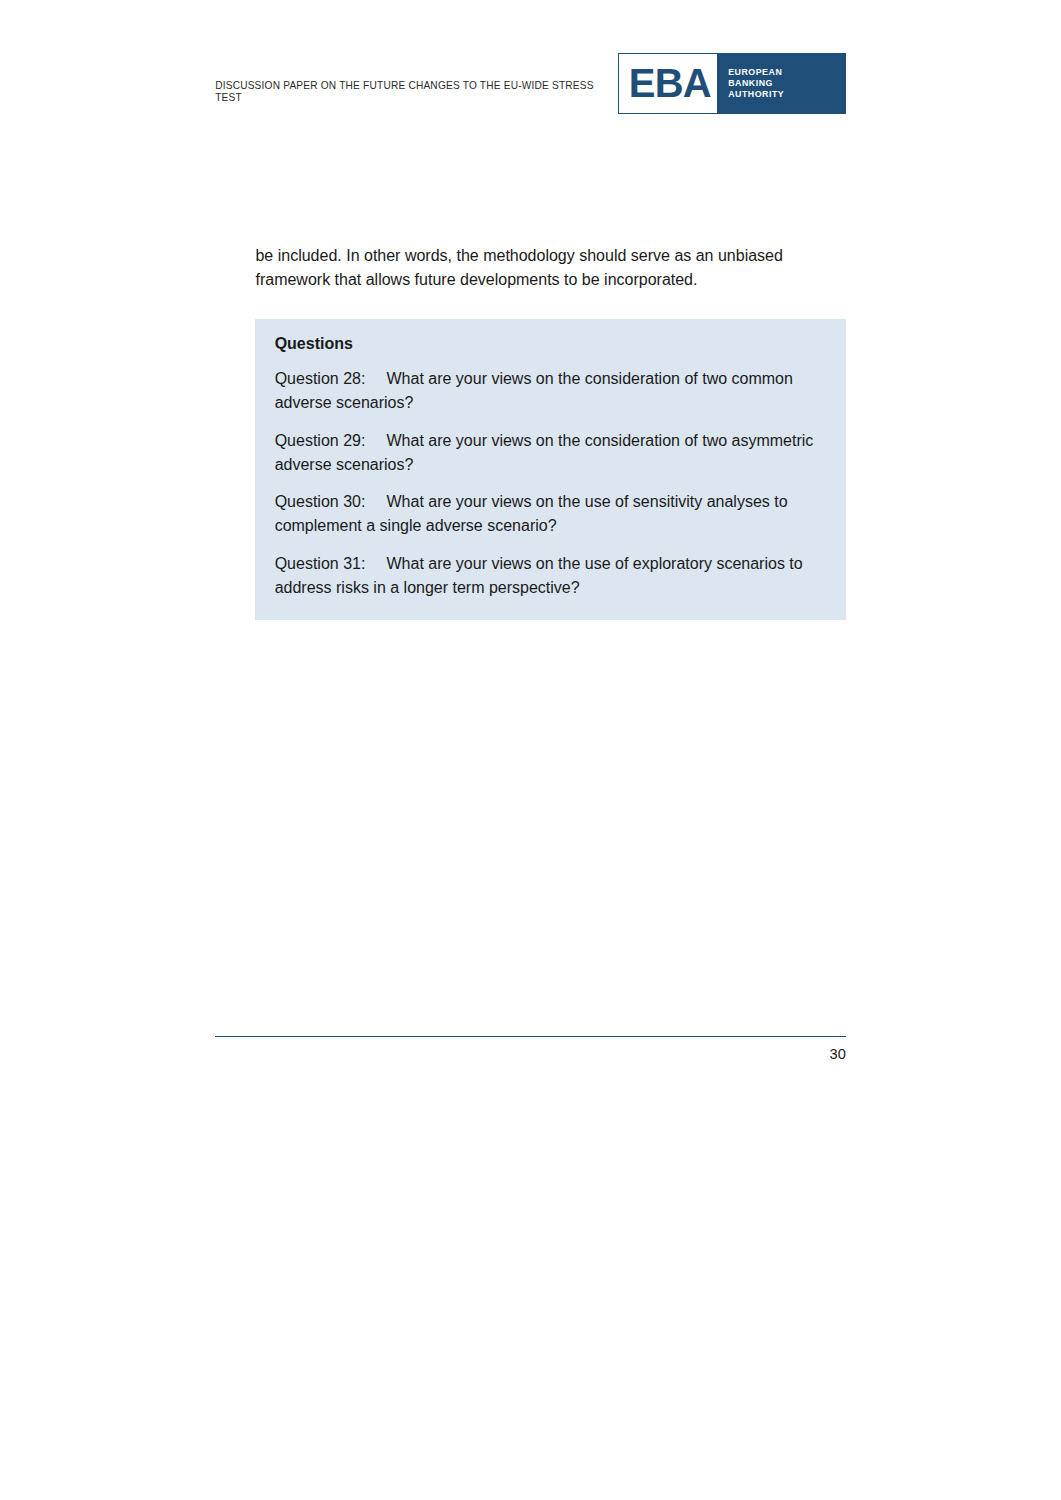Discussion paper on the future changes to the EU-wide stress test
EBA
European Banking Authority
be included. In other words, the methodology should serve as an unbiased framework that allows future developments to be incorporated.
Questions
Question 28: What are your views on the consideration of two common adverse scenarios?
Question 29: What are your views on the consideration of two asymmetric adverse scenarios?
Question 30: What are your views on the use of sensitivity analyses to complement a single adverse scenario?
Question 31: What are your views on the use of exploratory scenarios to address risks in a longer term perspective?
30